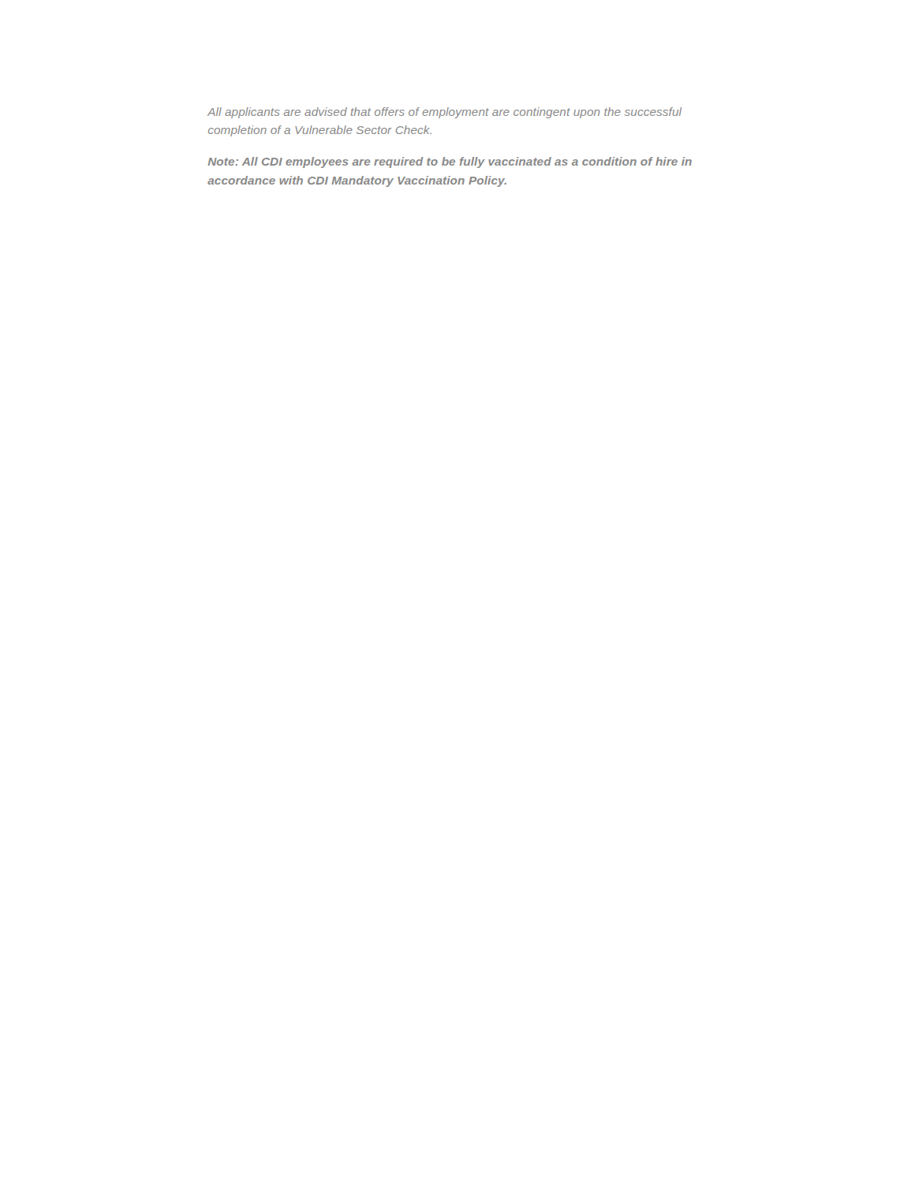All applicants are advised that offers of employment are contingent upon the successful completion of a Vulnerable Sector Check.
Note: All CDI employees are required to be fully vaccinated as a condition of hire in accordance with CDI Mandatory Vaccination Policy.